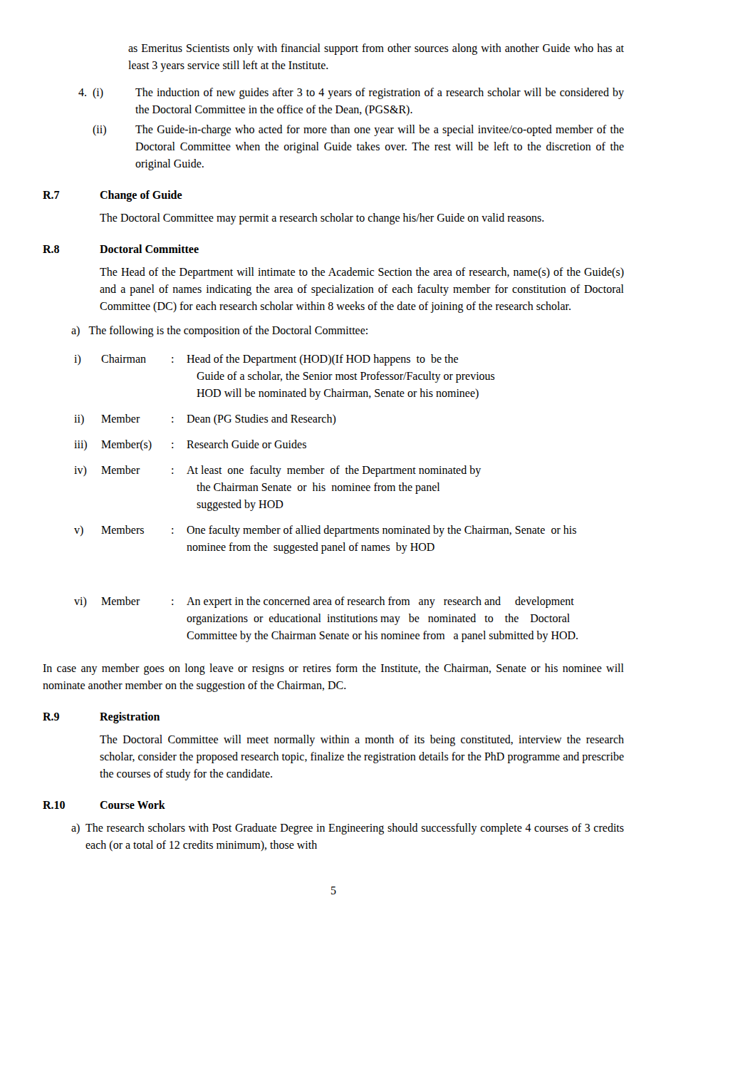as Emeritus Scientists only with financial support from other sources along with another Guide who has at least 3 years service still left at the Institute.
4.
(i)
The induction of new guides after 3 to 4 years of registration of a research scholar will be considered by the Doctoral Committee in the office of the Dean, (PGS&R).
(ii)
The Guide-in-charge who acted for more than one year will be a special invitee/co-opted member of the Doctoral Committee when the original Guide takes over. The rest will be left to the discretion of the original Guide.
R.7 Change of Guide
The Doctoral Committee may permit a research scholar to change his/her Guide on valid reasons.
R.8 Doctoral Committee
The Head of the Department will intimate to the Academic Section the area of research, name(s) of the Guide(s) and a panel of names indicating the area of specialization of each faculty member for constitution of Doctoral Committee (DC) for each research scholar within 8 weeks of the date of joining of the research scholar.
a) The following is the composition of the Doctoral Committee:
| i) | Chairman | : | Head of the Department (HOD)(If HOD happens to be the Guide of a scholar, the Senior most Professor/Faculty or previous HOD will be nominated by Chairman, Senate or his nominee) |
| ii) | Member | : | Dean (PG Studies and Research) |
| iii) | Member(s) | : | Research Guide or Guides |
| iv) | Member | : | At least one faculty member of the Department nominated by the Chairman Senate or his nominee from the panel suggested by HOD |
| v) | Members | : | One faculty member of allied departments nominated by the Chairman, Senate or his nominee from the suggested panel of names by HOD |
| vi) | Member | : | An expert in the concerned area of research from any research and development organizations or educational institutions may be nominated to the Doctoral Committee by the Chairman Senate or his nominee from a panel submitted by HOD. |
In case any member goes on long leave or resigns or retires form the Institute, the Chairman, Senate or his nominee will nominate another member on the suggestion of the Chairman, DC.
R.9 Registration
The Doctoral Committee will meet normally within a month of its being constituted, interview the research scholar, consider the proposed research topic, finalize the registration details for the PhD programme and prescribe the courses of study for the candidate.
R.10 Course Work
a)
The research scholars with Post Graduate Degree in Engineering should successfully complete 4 courses of 3 credits each (or a total of 12 credits minimum), those with
5